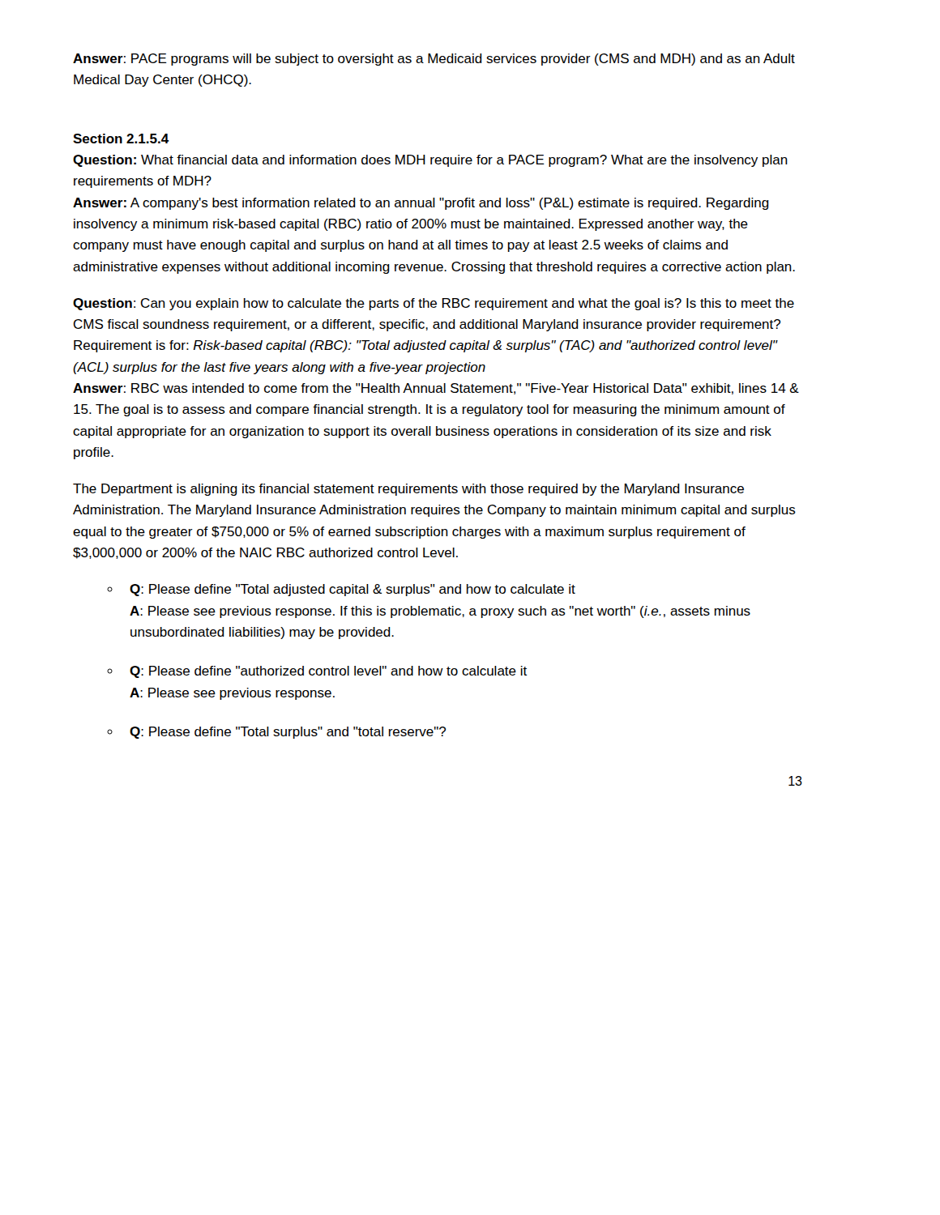Answer: PACE programs will be subject to oversight as a Medicaid services provider (CMS and MDH) and as an Adult Medical Day Center (OHCQ).
Section 2.1.5.4
Question: What financial data and information does MDH require for a PACE program? What are the insolvency plan requirements of MDH?
Answer: A company's best information related to an annual "profit and loss" (P&L) estimate is required. Regarding insolvency a minimum risk-based capital (RBC) ratio of 200% must be maintained. Expressed another way, the company must have enough capital and surplus on hand at all times to pay at least 2.5 weeks of claims and administrative expenses without additional incoming revenue. Crossing that threshold requires a corrective action plan.
Question: Can you explain how to calculate the parts of the RBC requirement and what the goal is? Is this to meet the CMS fiscal soundness requirement, or a different, specific, and additional Maryland insurance provider requirement? Requirement is for: Risk-based capital (RBC): "Total adjusted capital & surplus" (TAC) and "authorized control level" (ACL) surplus for the last five years along with a five-year projection
Answer: RBC was intended to come from the "Health Annual Statement," "Five-Year Historical Data" exhibit, lines 14 & 15. The goal is to assess and compare financial strength. It is a regulatory tool for measuring the minimum amount of capital appropriate for an organization to support its overall business operations in consideration of its size and risk profile.
The Department is aligning its financial statement requirements with those required by the Maryland Insurance Administration. The Maryland Insurance Administration requires the Company to maintain minimum capital and surplus equal to the greater of $750,000 or 5% of earned subscription charges with a maximum surplus requirement of $3,000,000 or 200% of the NAIC RBC authorized control Level.
Q: Please define "Total adjusted capital & surplus" and how to calculate it
A: Please see previous response. If this is problematic, a proxy such as "net worth" (i.e., assets minus unsubordinated liabilities) may be provided.
Q: Please define "authorized control level" and how to calculate it
A: Please see previous response.
Q: Please define "Total surplus" and "total reserve"?
13